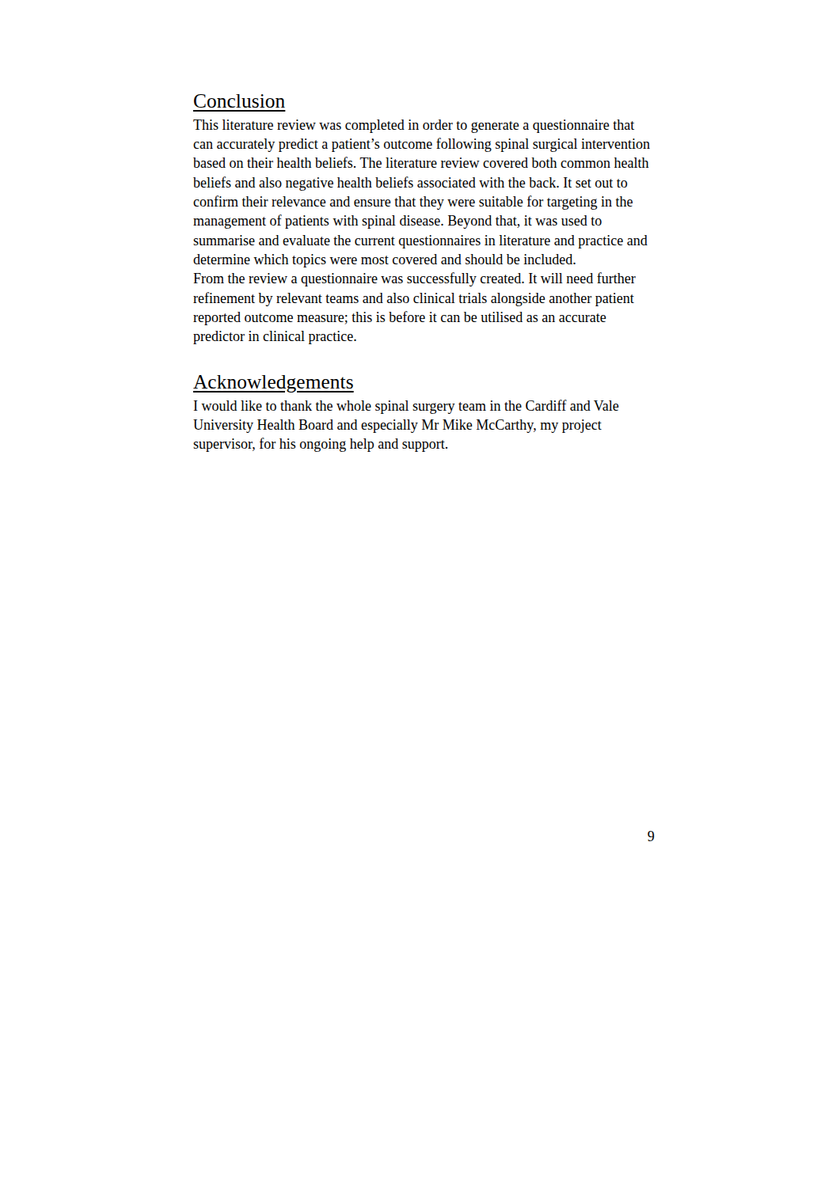Conclusion
This literature review was completed in order to generate a questionnaire that can accurately predict a patient’s outcome following spinal surgical intervention based on their health beliefs. The literature review covered both common health beliefs and also negative health beliefs associated with the back. It set out to confirm their relevance and ensure that they were suitable for targeting in the management of patients with spinal disease. Beyond that, it was used to summarise and evaluate the current questionnaires in literature and practice and determine which topics were most covered and should be included.
From the review a questionnaire was successfully created. It will need further refinement by relevant teams and also clinical trials alongside another patient reported outcome measure; this is before it can be utilised as an accurate predictor in clinical practice.
Acknowledgements
I would like to thank the whole spinal surgery team in the Cardiff and Vale University Health Board and especially Mr Mike McCarthy, my project supervisor, for his ongoing help and support.
9